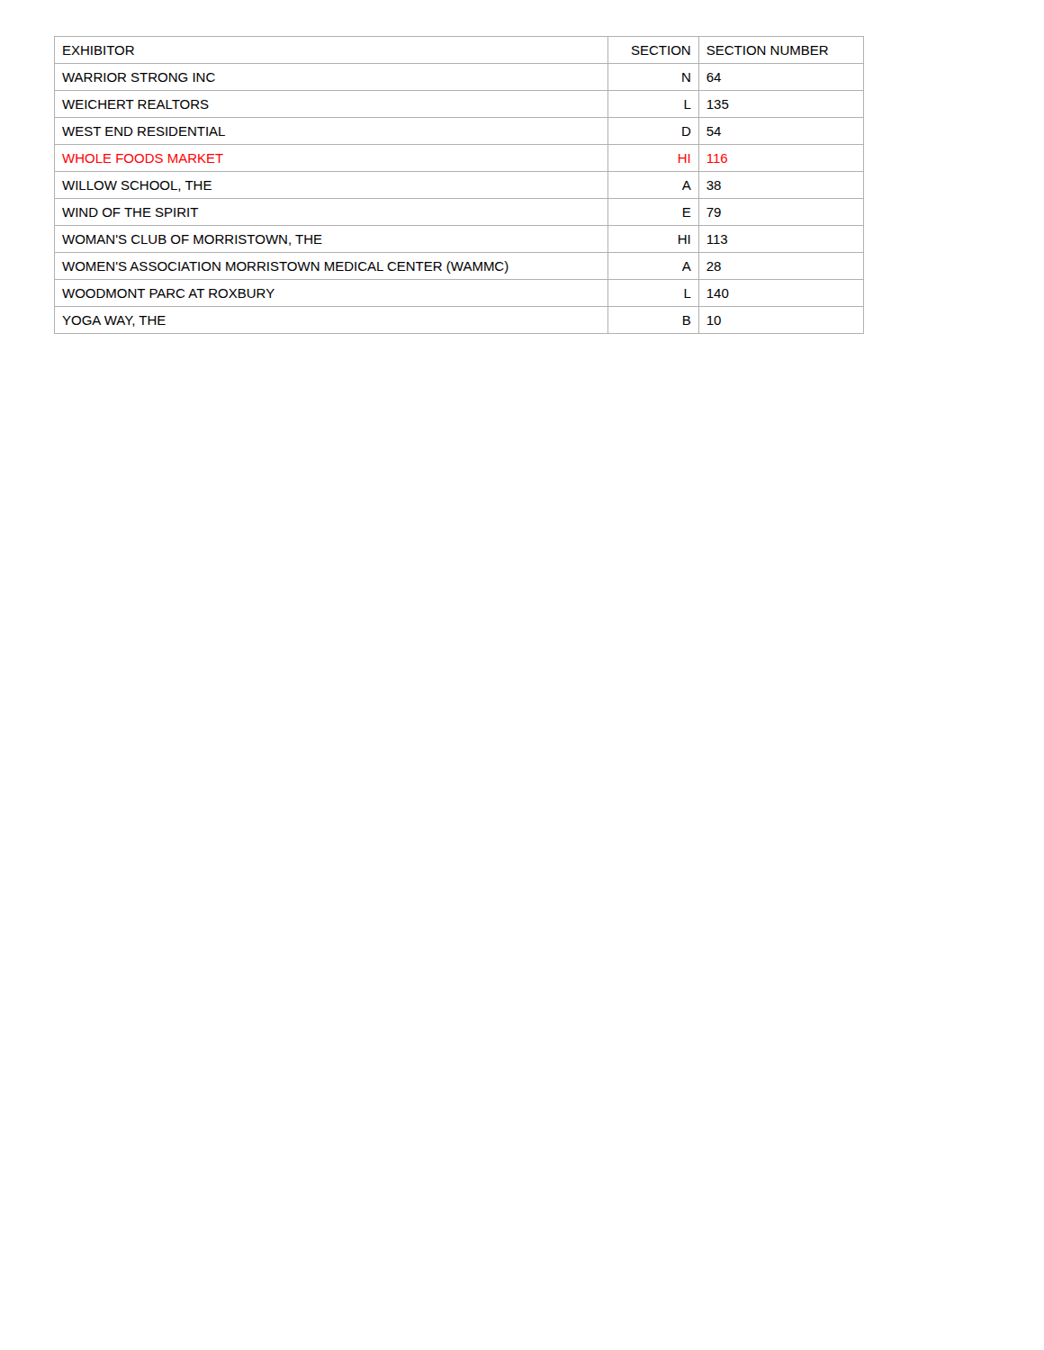| EXHIBITOR | SECTION | SECTION NUMBER |
| --- | --- | --- |
| WARRIOR STRONG INC | N | 64 |
| WEICHERT REALTORS | L | 135 |
| WEST END RESIDENTIAL | D | 54 |
| WHOLE FOODS MARKET | HI | 116 |
| WILLOW SCHOOL, THE | A | 38 |
| WIND OF THE SPIRIT | E | 79 |
| WOMAN'S CLUB OF MORRISTOWN, THE | HI | 113 |
| WOMEN'S ASSOCIATION MORRISTOWN MEDICAL CENTER (WAMMC) | A | 28 |
| WOODMONT PARC AT ROXBURY | L | 140 |
| YOGA WAY, THE | B | 10 |